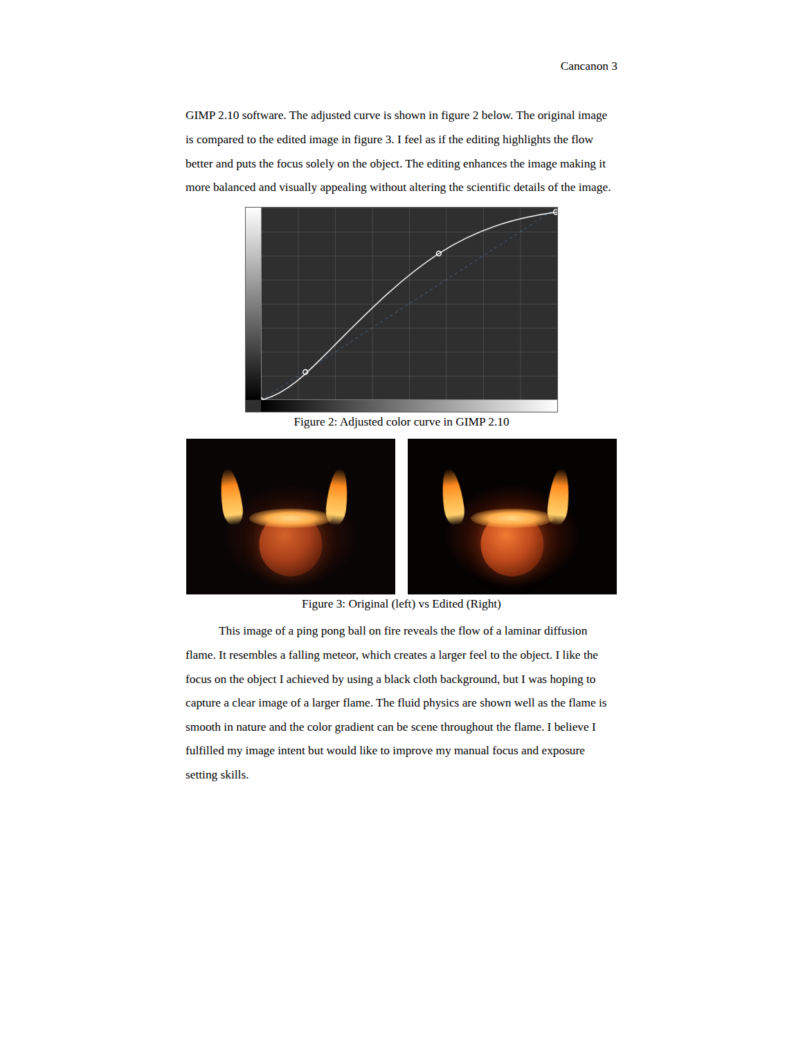Cancanon 3
GIMP 2.10 software. The adjusted curve is shown in figure 2 below. The original image is compared to the edited image in figure 3. I feel as if the editing highlights the flow better and puts the focus solely on the object. The editing enhances the image making it more balanced and visually appealing without altering the scientific details of the image.
Figure 2: Adjusted color curve in GIMP 2.10
Figure 3: Original (left) vs Edited (Right)
This image of a ping pong ball on fire reveals the flow of a laminar diffusion flame. It resembles a falling meteor, which creates a larger feel to the object. I like the focus on the object I achieved by using a black cloth background, but I was hoping to capture a clear image of a larger flame. The fluid physics are shown well as the flame is smooth in nature and the color gradient can be scene throughout the flame. I believe I fulfilled my image intent but would like to improve my manual focus and exposure setting skills.